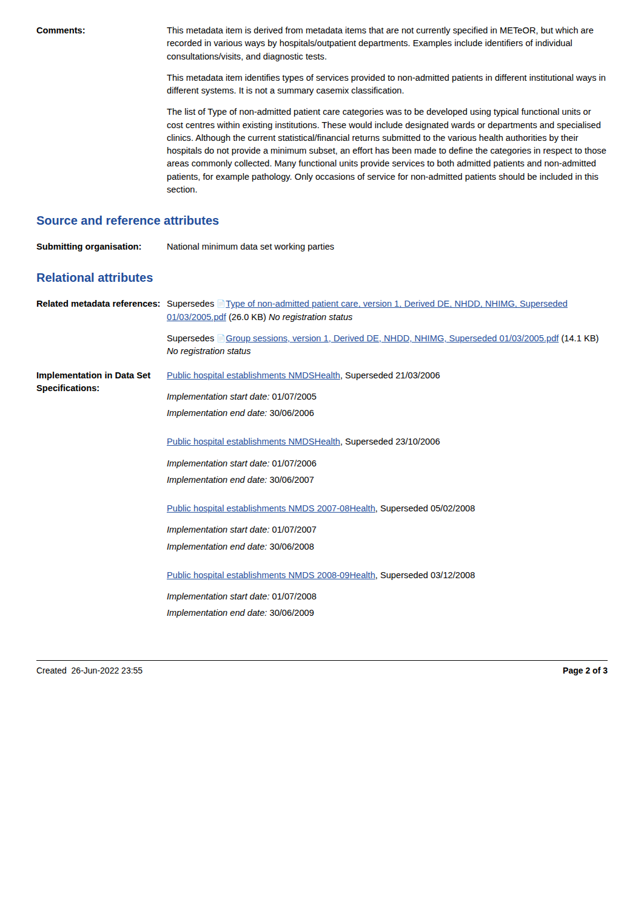Comments:
This metadata item is derived from metadata items that are not currently specified in METeOR, but which are recorded in various ways by hospitals/outpatient departments. Examples include identifiers of individual consultations/visits, and diagnostic tests.
This metadata item identifies types of services provided to non-admitted patients in different institutional ways in different systems. It is not a summary casemix classification.
The list of Type of non-admitted patient care categories was to be developed using typical functional units or cost centres within existing institutions. These would include designated wards or departments and specialised clinics. Although the current statistical/financial returns submitted to the various health authorities by their hospitals do not provide a minimum subset, an effort has been made to define the categories in respect to those areas commonly collected. Many functional units provide services to both admitted patients and non-admitted patients, for example pathology. Only occasions of service for non-admitted patients should be included in this section.
Source and reference attributes
Submitting organisation:
National minimum data set working parties
Relational attributes
Related metadata references:
Supersedes 📄Type of non-admitted patient care, version 1, Derived DE, NHDD, NHIMG, Superseded 01/03/2005.pdf (26.0 KB) No registration status
Supersedes 📄Group sessions, version 1, Derived DE, NHDD, NHIMG, Superseded 01/03/2005.pdf (14.1 KB) No registration status
Implementation in Data Set Specifications:
Public hospital establishments NMDS Health, Superseded 21/03/2006
Implementation start date: 01/07/2005
Implementation end date: 30/06/2006
Public hospital establishments NMDS Health, Superseded 23/10/2006
Implementation start date: 01/07/2006
Implementation end date: 30/06/2007
Public hospital establishments NMDS 2007-08 Health, Superseded 05/02/2008
Implementation start date: 01/07/2007
Implementation end date: 30/06/2008
Public hospital establishments NMDS 2008-09 Health, Superseded 03/12/2008
Implementation start date: 01/07/2008
Implementation end date: 30/06/2009
Created 26-Jun-2022 23:55 Page 2 of 3